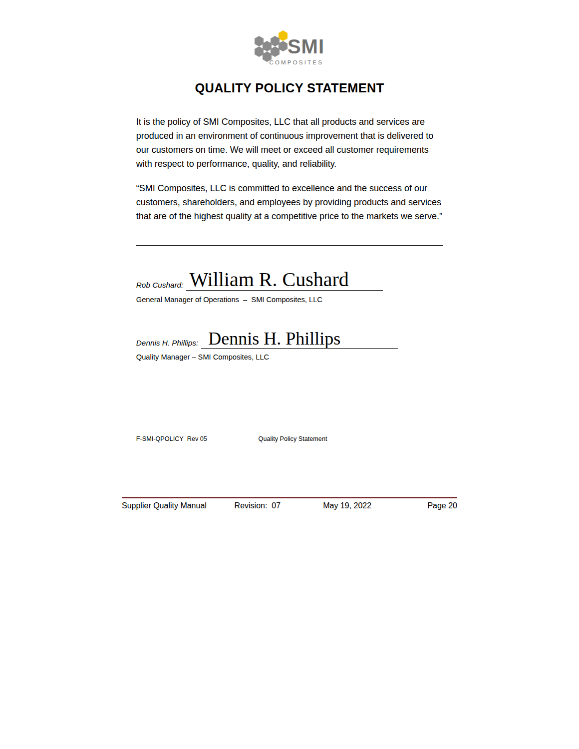SMI
COMPOSITES
QUALITY POLICY STATEMENT
It is the policy of SMI Composites, LLC that all products and services are produced in an environment of continuous improvement that is delivered to our customers on time. We will meet or exceed all customer requirements with respect to performance, quality, and reliability.
“SMI Composites, LLC is committed to excellence and the success of our customers, shareholders, and employees by providing products and services that are of the highest quality at a competitive price to the markets we serve.”
Rob Cushard: William R. Cushard
General Manager of Operations – SMI Composites, LLC
Dennis H. Phillips: Dennis H. Phillips
Quality Manager – SMI Composites, LLC
F-SMI-QPOLICY Rev 05 Quality Policy Statement
Supplier Quality Manual Revision: 07 May 19, 2022 Page 20